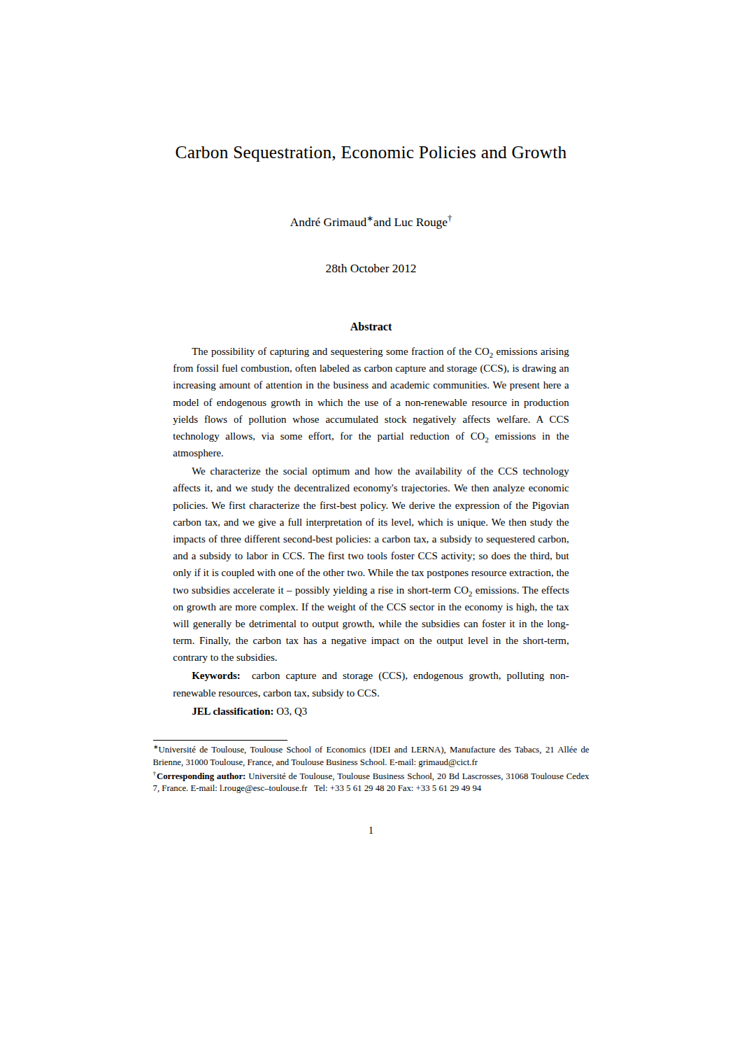Carbon Sequestration, Economic Policies and Growth
André Grimaud∗and Luc Rouge†
28th October 2012
Abstract
The possibility of capturing and sequestering some fraction of the CO2 emissions arising from fossil fuel combustion, often labeled as carbon capture and storage (CCS), is drawing an increasing amount of attention in the business and academic communities. We present here a model of endogenous growth in which the use of a non-renewable resource in production yields flows of pollution whose accumulated stock negatively affects welfare. A CCS technology allows, via some effort, for the partial reduction of CO2 emissions in the atmosphere.
We characterize the social optimum and how the availability of the CCS technology affects it, and we study the decentralized economy's trajectories. We then analyze economic policies. We first characterize the first-best policy. We derive the expression of the Pigovian carbon tax, and we give a full interpretation of its level, which is unique. We then study the impacts of three different second-best policies: a carbon tax, a subsidy to sequestered carbon, and a subsidy to labor in CCS. The first two tools foster CCS activity; so does the third, but only if it is coupled with one of the other two. While the tax postpones resource extraction, the two subsidies accelerate it – possibly yielding a rise in short-term CO2 emissions. The effects on growth are more complex. If the weight of the CCS sector in the economy is high, the tax will generally be detrimental to output growth, while the subsidies can foster it in the long-term. Finally, the carbon tax has a negative impact on the output level in the short-term, contrary to the subsidies.
Keywords: carbon capture and storage (CCS), endogenous growth, polluting non-renewable resources, carbon tax, subsidy to CCS.
JEL classification: O3, Q3
∗Université de Toulouse, Toulouse School of Economics (IDEI and LERNA), Manufacture des Tabacs, 21 Allée de Brienne, 31000 Toulouse, France, and Toulouse Business School. E-mail: grimaud@cict.fr
†Corresponding author: Université de Toulouse, Toulouse Business School, 20 Bd Lascrosses, 31068 Toulouse Cedex 7, France. E-mail: l.rouge@esc–toulouse.fr Tel: +33 5 61 29 48 20 Fax: +33 5 61 29 49 94
1